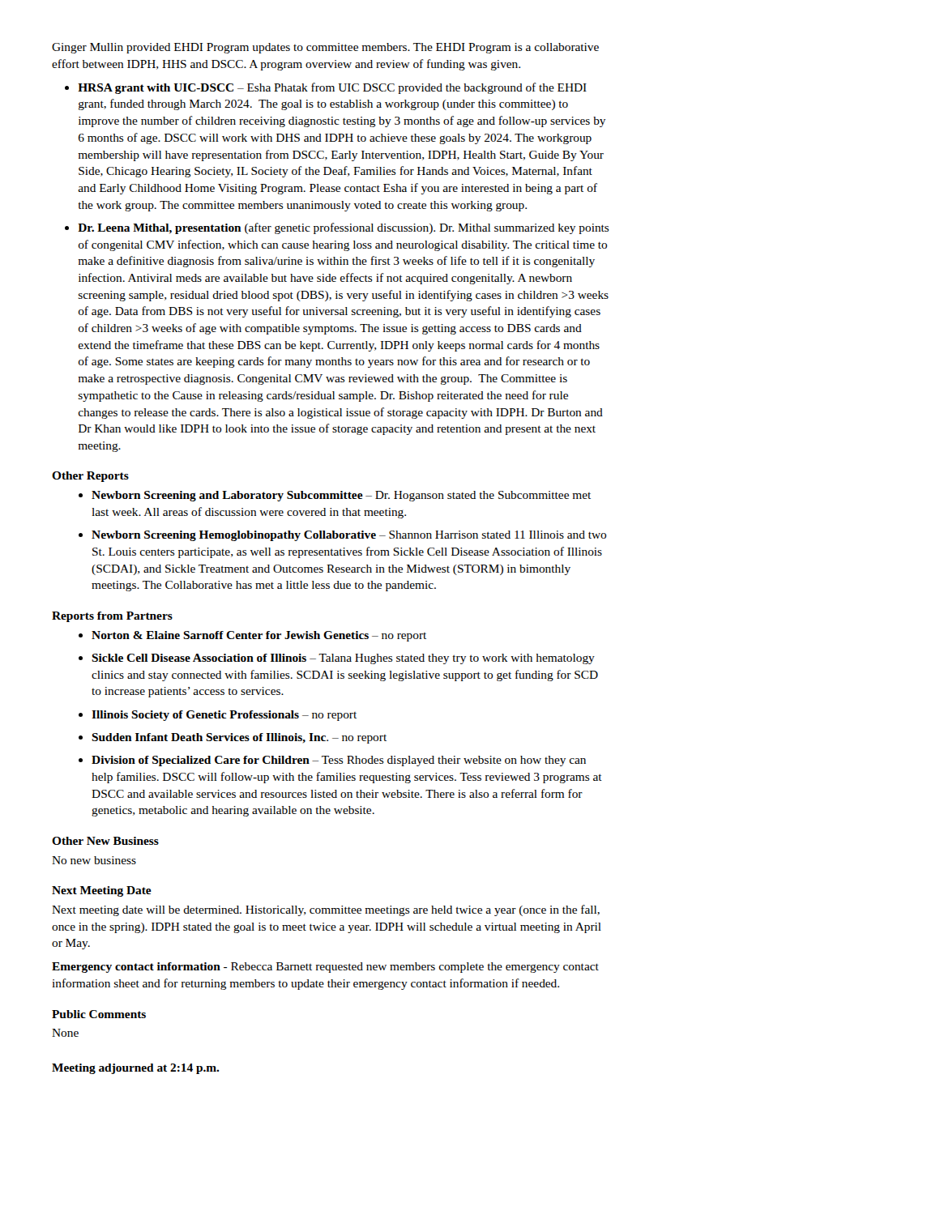Ginger Mullin provided EHDI Program updates to committee members. The EHDI Program is a collaborative effort between IDPH, HHS and DSCC. A program overview and review of funding was given.
HRSA grant with UIC-DSCC – Esha Phatak from UIC DSCC provided the background of the EHDI grant, funded through March 2024. The goal is to establish a workgroup (under this committee) to improve the number of children receiving diagnostic testing by 3 months of age and follow-up services by 6 months of age. DSCC will work with DHS and IDPH to achieve these goals by 2024. The workgroup membership will have representation from DSCC, Early Intervention, IDPH, Health Start, Guide By Your Side, Chicago Hearing Society, IL Society of the Deaf, Families for Hands and Voices, Maternal, Infant and Early Childhood Home Visiting Program. Please contact Esha if you are interested in being a part of the work group. The committee members unanimously voted to create this working group.
Dr. Leena Mithal, presentation (after genetic professional discussion). Dr. Mithal summarized key points of congenital CMV infection, which can cause hearing loss and neurological disability. The critical time to make a definitive diagnosis from saliva/urine is within the first 3 weeks of life to tell if it is congenitally infection. Antiviral meds are available but have side effects if not acquired congenitally. A newborn screening sample, residual dried blood spot (DBS), is very useful in identifying cases in children >3 weeks of age. Data from DBS is not very useful for universal screening, but it is very useful in identifying cases of children >3 weeks of age with compatible symptoms. The issue is getting access to DBS cards and extend the timeframe that these DBS can be kept. Currently, IDPH only keeps normal cards for 4 months of age. Some states are keeping cards for many months to years now for this area and for research or to make a retrospective diagnosis. Congenital CMV was reviewed with the group. The Committee is sympathetic to the Cause in releasing cards/residual sample. Dr. Bishop reiterated the need for rule changes to release the cards. There is also a logistical issue of storage capacity with IDPH. Dr Burton and Dr Khan would like IDPH to look into the issue of storage capacity and retention and present at the next meeting.
Other Reports
Newborn Screening and Laboratory Subcommittee – Dr. Hoganson stated the Subcommittee met last week. All areas of discussion were covered in that meeting.
Newborn Screening Hemoglobinopathy Collaborative – Shannon Harrison stated 11 Illinois and two St. Louis centers participate, as well as representatives from Sickle Cell Disease Association of Illinois (SCDAI), and Sickle Treatment and Outcomes Research in the Midwest (STORM) in bimonthly meetings. The Collaborative has met a little less due to the pandemic.
Reports from Partners
Norton & Elaine Sarnoff Center for Jewish Genetics – no report
Sickle Cell Disease Association of Illinois – Talana Hughes stated they try to work with hematology clinics and stay connected with families. SCDAI is seeking legislative support to get funding for SCD to increase patients’ access to services.
Illinois Society of Genetic Professionals – no report
Sudden Infant Death Services of Illinois, Inc. – no report
Division of Specialized Care for Children – Tess Rhodes displayed their website on how they can help families. DSCC will follow-up with the families requesting services. Tess reviewed 3 programs at DSCC and available services and resources listed on their website. There is also a referral form for genetics, metabolic and hearing available on the website.
Other New Business
No new business
Next Meeting Date
Next meeting date will be determined. Historically, committee meetings are held twice a year (once in the fall, once in the spring). IDPH stated the goal is to meet twice a year. IDPH will schedule a virtual meeting in April or May.
Emergency contact information - Rebecca Barnett requested new members complete the emergency contact information sheet and for returning members to update their emergency contact information if needed.
Public Comments
None
Meeting adjourned at 2:14 p.m.